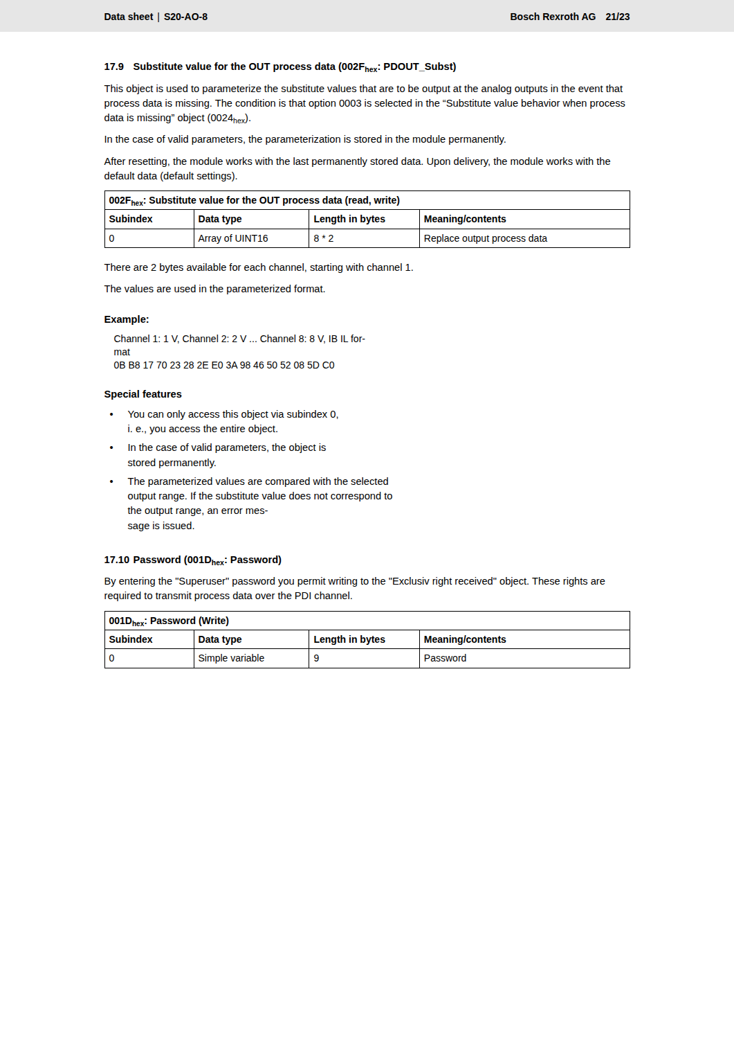Data sheet|S20-AO-8
Bosch Rexroth AG21/23
17.9 Substitute value for the OUT process data (002Fhex: PDOUT_Subst)
This object is used to parameterize the substitute values that are to be output at the analog outputs in the event that process data is missing. The condition is that option 0003 is selected in the “Substitute value behavior when process data is missing” object (0024hex).
In the case of valid parameters, the parameterization is stored in the module permanently.
After resetting, the module works with the last permanently stored data. Upon delivery, the module works with the default data (default settings).
002F hex : Substitute value for the OUT process data (read, write)
| Subindex | Data type | Length in bytes | Meaning/contents |
| --- | --- | --- | --- |
| 0 | Array of UINT16 | 8 * 2 | Replace output process data |
There are 2 bytes available for each channel, starting with channel 1.
The values are used in the parameterized format.
Example:
Channel 1: 1 V, Channel 2: 2 V ... Channel 8: 8 V, IB IL for-
mat
0B B8 17 70 23 28 2E E0 3A 98 46 50 52 08 5D C0
Special features
You can only access this object via subindex 0,
i. e., you access the entire object.
In the case of valid parameters, the object is
stored permanently.
The parameterized values are compared with the selected output range. If the substitute value does not correspond to the output range, an error mes-
sage is issued.
17.10 Password (001Dhex: Password)
By entering the "Superuser" password you permit writing to the "Exclusiv right received" object. These rights are required to transmit process data over the PDI channel.
001D hex : Password (Write)
| Subindex | Data type | Length in bytes | Meaning/contents |
| --- | --- | --- | --- |
| 0 | Simple variable | 9 | Password |